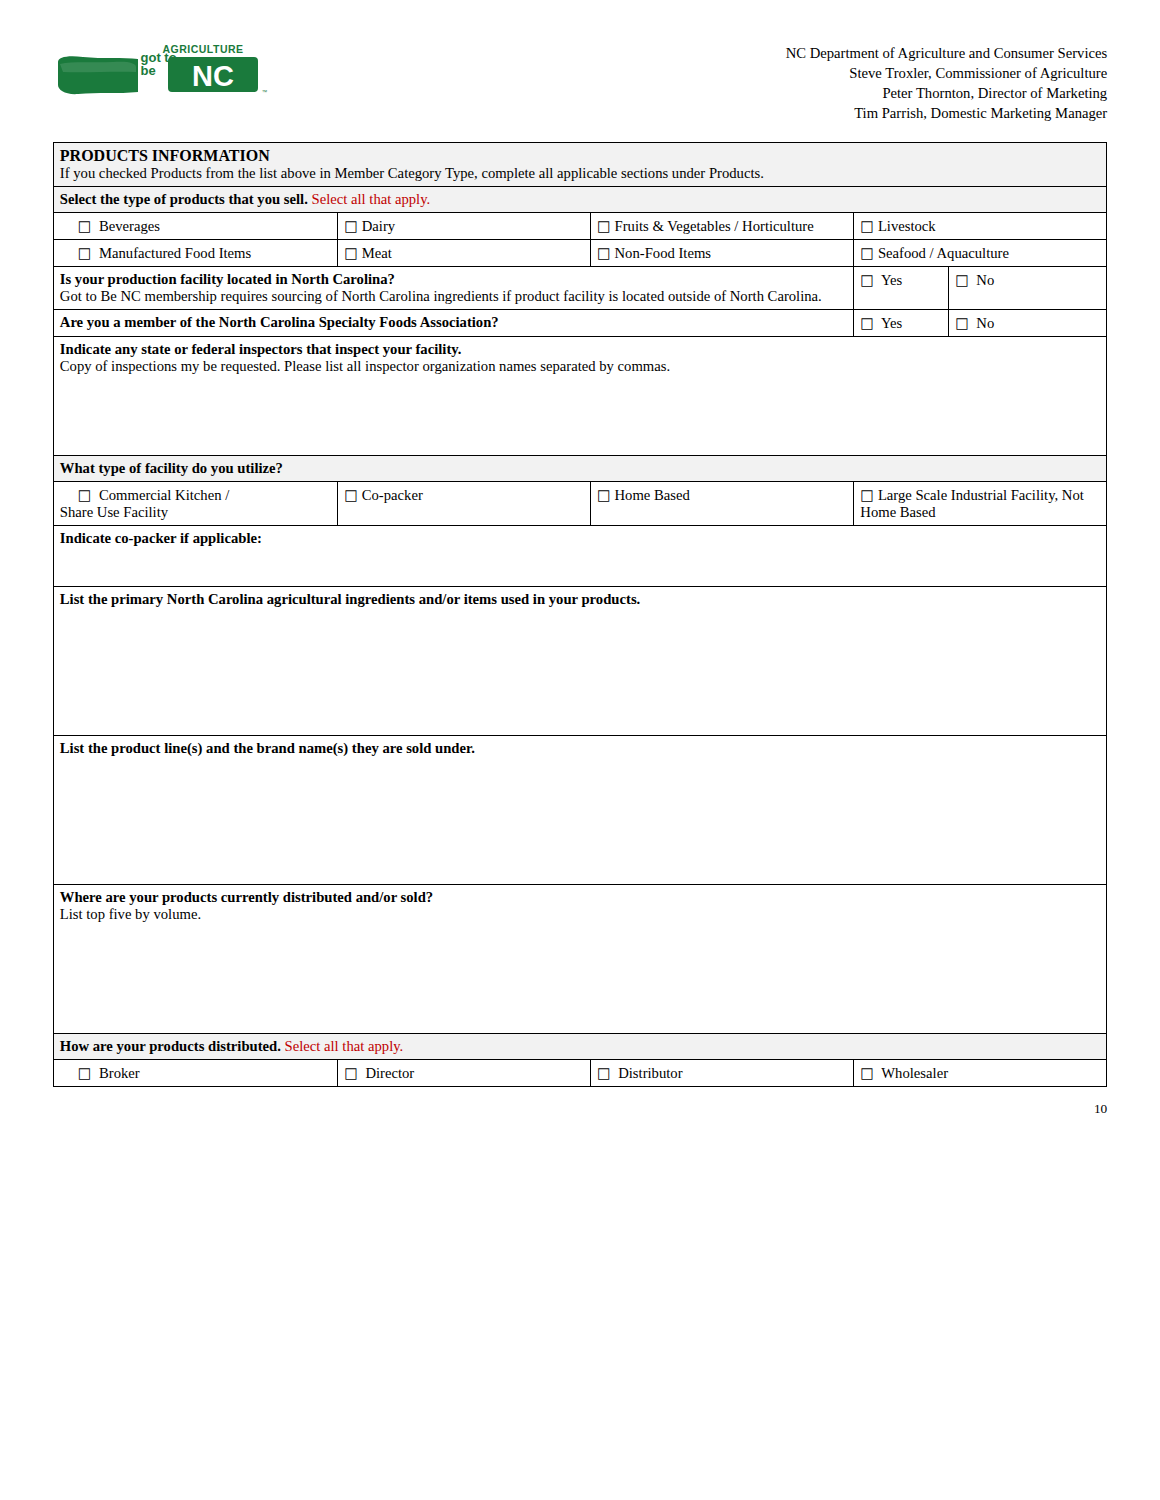AGRICULTURE got to be NC ™
NC Department of Agriculture and Consumer Services
Steve Troxler, Commissioner of Agriculture
Peter Thornton, Director of Marketing
Tim Parrish, Domestic Marketing Manager
| PRODUCTS INFORMATION If you checked Products from the list above in Member Category Type, complete all applicable sections under Products. |
| Select the type of products that you sell. Select all that apply. |
| □ Beverages | □ Dairy | □ Fruits & Vegetables / Horticulture | □ Livestock |
| □ Manufactured Food Items | □ Meat | □ Non-Food Items | □ Seafood / Aquaculture |
| Is your production facility located in North Carolina? Got to Be NC membership requires sourcing of North Carolina ingredients if product facility is located outside of North Carolina. | □ Yes | □ No |
| Are you a member of the North Carolina Specialty Foods Association? | □ Yes | □ No |
| Indicate any state or federal inspectors that inspect your facility. Copy of inspections my be requested. Please list all inspector organization names separated by commas. |
| What type of facility do you utilize? |
| □ Commercial Kitchen / Share Use Facility | □ Co-packer | □ Home Based | □ Large Scale Industrial Facility, Not Home Based |
| Indicate co-packer if applicable: |
| List the primary North Carolina agricultural ingredients and/or items used in your products. |
| List the product line(s) and the brand name(s) they are sold under. |
| Where are your products currently distributed and/or sold? List top five by volume. |
| How are your products distributed. Select all that apply. |
| □ Broker | □ Director | □ Distributor | □ Wholesaler |
10